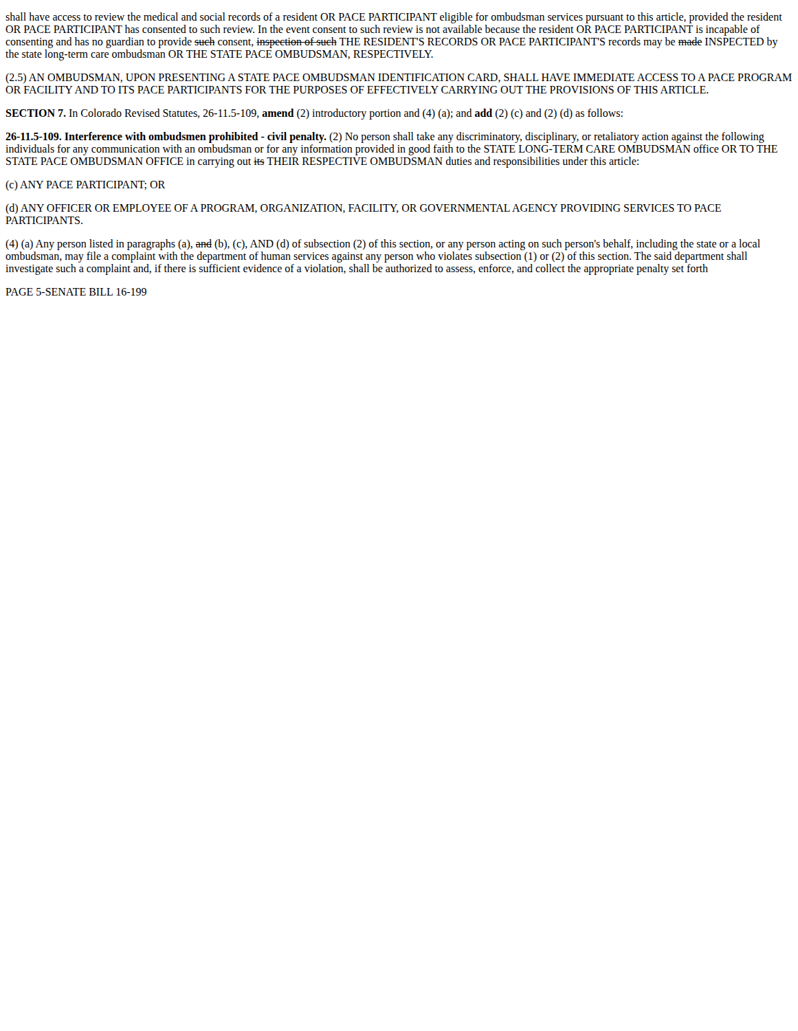shall have access to review the medical and social records of a resident OR PACE PARTICIPANT eligible for ombudsman services pursuant to this article, provided the resident OR PACE PARTICIPANT has consented to such review. In the event consent to such review is not available because the resident OR PACE PARTICIPANT is incapable of consenting and has no guardian to provide such consent, inspection of such THE RESIDENT'S RECORDS OR PACE PARTICIPANT'S records may be made INSPECTED by the state long-term care ombudsman OR THE STATE PACE OMBUDSMAN, RESPECTIVELY.
(2.5) AN OMBUDSMAN, UPON PRESENTING A STATE PACE OMBUDSMAN IDENTIFICATION CARD, SHALL HAVE IMMEDIATE ACCESS TO A PACE PROGRAM OR FACILITY AND TO ITS PACE PARTICIPANTS FOR THE PURPOSES OF EFFECTIVELY CARRYING OUT THE PROVISIONS OF THIS ARTICLE.
SECTION 7. In Colorado Revised Statutes, 26-11.5-109, amend (2) introductory portion and (4) (a); and add (2) (c) and (2) (d) as follows:
26-11.5-109. Interference with ombudsmen prohibited - civil penalty. (2) No person shall take any discriminatory, disciplinary, or retaliatory action against the following individuals for any communication with an ombudsman or for any information provided in good faith to the STATE LONG-TERM CARE OMBUDSMAN office OR TO THE STATE PACE OMBUDSMAN OFFICE in carrying out its THEIR RESPECTIVE OMBUDSMAN duties and responsibilities under this article:
(c) ANY PACE PARTICIPANT; OR
(d) ANY OFFICER OR EMPLOYEE OF A PROGRAM, ORGANIZATION, FACILITY, OR GOVERNMENTAL AGENCY PROVIDING SERVICES TO PACE PARTICIPANTS.
(4) (a) Any person listed in paragraphs (a), and (b), (c), AND (d) of subsection (2) of this section, or any person acting on such person's behalf, including the state or a local ombudsman, may file a complaint with the department of human services against any person who violates subsection (1) or (2) of this section. The said department shall investigate such a complaint and, if there is sufficient evidence of a violation, shall be authorized to assess, enforce, and collect the appropriate penalty set forth
PAGE 5-SENATE BILL 16-199